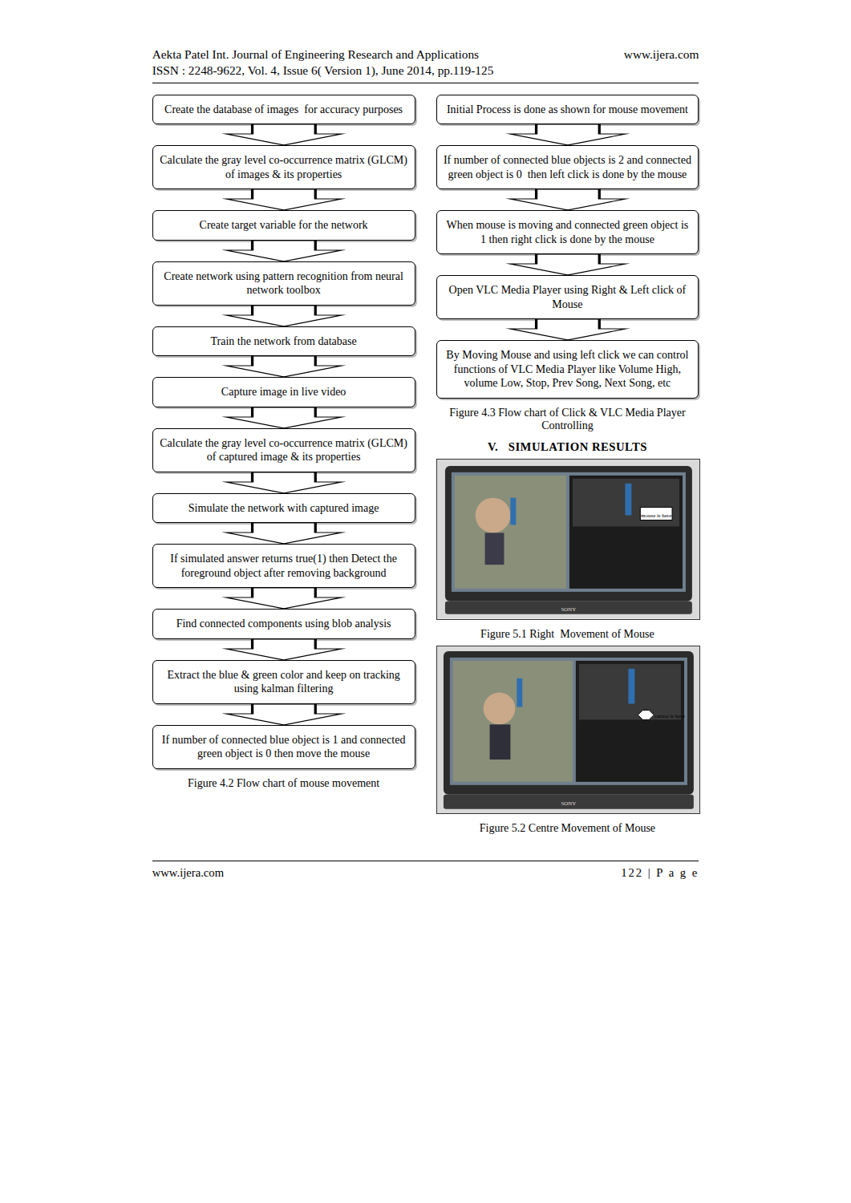Aekta Patel Int. Journal of Engineering Research and Applications www.ijera.com
ISSN : 2248-9622, Vol. 4, Issue 6( Version 1), June 2014, pp.119-125
Create the database of images for accuracy purposes
Calculate the gray level co-occurrence matrix (GLCM) of images & its properties
Create target variable for the network
Create network using pattern recognition from neural network toolbox
Train the network from database
Capture image in live video
Calculate the gray level co-occurrence matrix (GLCM) of captured image & its properties
Simulate the network with captured image
If simulated answer returns true(1) then Detect the foreground object after removing background
Find connected components using blob analysis
Extract the blue & green color and keep on tracking using kalman filtering
If number of connected blue object is 1 and connected green object is 0 then move the mouse
Figure 4.2 Flow chart of mouse movement
Initial Process is done as shown for mouse movement
If number of connected blue objects is 2 and connected green object is 0 then left click is done by the mouse
When mouse is moving and connected green object is 1 then right click is done by the mouse
Open VLC Media Player using Right & Left click of Mouse
By Moving Mouse and using left click we can control functions of VLC Media Player like Volume High, volume Low, Stop, Prev Song, Next Song, etc
Figure 4.3 Flow chart of Click & VLC Media Player Controlling
V. SIMULATION RESULTS
mouse is here SONY
Figure 5.1 Right Movement of Mouse
cursor is here SONY
Figure 5.2 Centre Movement of Mouse
www.ijera.com 122 | P a g e